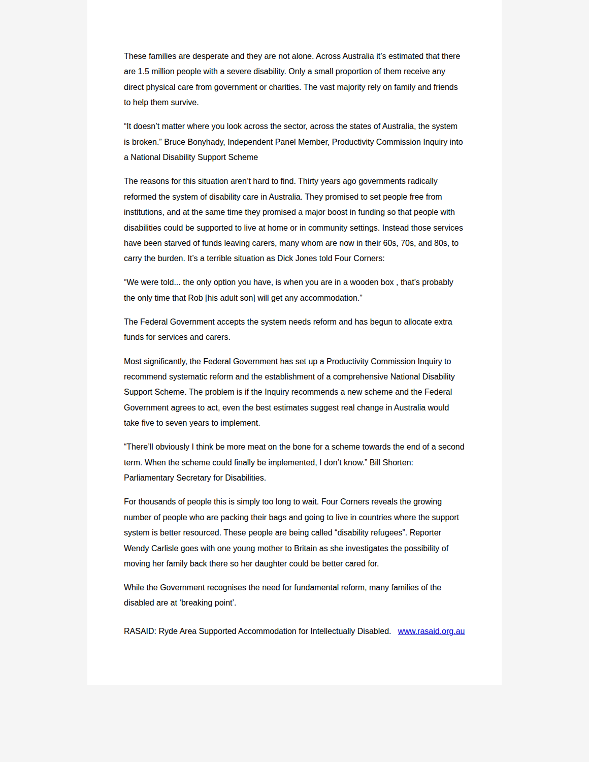These families are desperate and they are not alone. Across Australia it’s estimated that there are 1.5 million people with a severe disability. Only a small proportion of them receive any direct physical care from government or charities. The vast majority rely on family and friends to help them survive.
“It doesn’t matter where you look across the sector, across the states of Australia, the system is broken.” Bruce Bonyhady, Independent Panel Member, Productivity Commission Inquiry into a National Disability Support Scheme
The reasons for this situation aren’t hard to find. Thirty years ago governments radically reformed the system of disability care in Australia. They promised to set people free from institutions, and at the same time they promised a major boost in funding so that people with disabilities could be supported to live at home or in community settings. Instead those services have been starved of funds leaving carers, many whom are now in their 60s, 70s, and 80s, to carry the burden. It’s a terrible situation as Dick Jones told Four Corners:
“We were told... the only option you have, is when you are in a wooden box , that’s probably the only time that Rob [his adult son] will get any accommodation.”
The Federal Government accepts the system needs reform and has begun to allocate extra funds for services and carers.
Most significantly, the Federal Government has set up a Productivity Commission Inquiry to recommend systematic reform and the establishment of a comprehensive National Disability Support Scheme. The problem is if the Inquiry recommends a new scheme and the Federal Government agrees to act, even the best estimates suggest real change in Australia would take five to seven years to implement.
“There’ll obviously I think be more meat on the bone for a scheme towards the end of a second term. When the scheme could finally be implemented, I don’t know.” Bill Shorten: Parliamentary Secretary for Disabilities.
For thousands of people this is simply too long to wait. Four Corners reveals the growing number of people who are packing their bags and going to live in countries where the support system is better resourced. These people are being called “disability refugees”. Reporter Wendy Carlisle goes with one young mother to Britain as she investigates the possibility of moving her family back there so her daughter could be better cared for.
While the Government recognises the need for fundamental reform, many families of the disabled are at ‘breaking point’.
RASAID: Ryde Area Supported Accommodation for Intellectually Disabled. www.rasaid.org.au